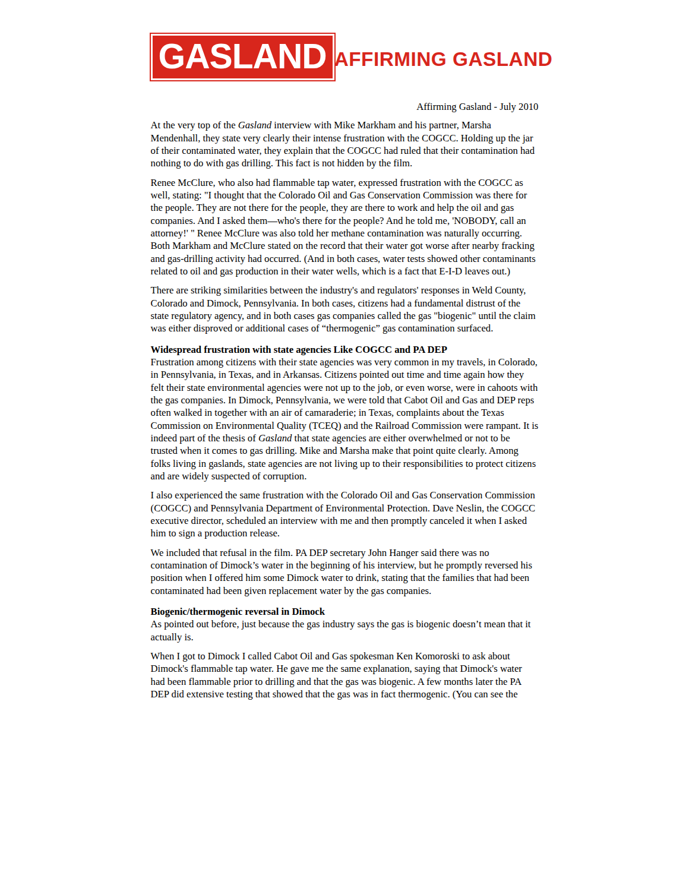GASLAND
AFFIRMING GASLAND
Affirming Gasland - July 2010
At the very top of the Gasland interview with Mike Markham and his partner, Marsha Mendenhall, they state very clearly their intense frustration with the COGCC. Holding up the jar of their contaminated water, they explain that the COGCC had ruled that their contamination had nothing to do with gas drilling. This fact is not hidden by the film.
Renee McClure, who also had flammable tap water, expressed frustration with the COGCC as well, stating: "I thought that the Colorado Oil and Gas Conservation Commission was there for the people. They are not there for the people, they are there to work and help the oil and gas companies. And I asked them—who's there for the people? And he told me, 'NOBODY, call an attorney!' " Renee McClure was also told her methane contamination was naturally occurring. Both Markham and McClure stated on the record that their water got worse after nearby fracking and gas-drilling activity had occurred. (And in both cases, water tests showed other contaminants related to oil and gas production in their water wells, which is a fact that E-I-D leaves out.)
There are striking similarities between the industry's and regulators' responses in Weld County, Colorado and Dimock, Pennsylvania. In both cases, citizens had a fundamental distrust of the state regulatory agency, and in both cases gas companies called the gas "biogenic" until the claim was either disproved or additional cases of “thermogenic” gas contamination surfaced.
Widespread frustration with state agencies Like COGCC and PA DEP
Frustration among citizens with their state agencies was very common in my travels, in Colorado, in Pennsylvania, in Texas, and in Arkansas. Citizens pointed out time and time again how they felt their state environmental agencies were not up to the job, or even worse, were in cahoots with the gas companies. In Dimock, Pennsylvania, we were told that Cabot Oil and Gas and DEP reps often walked in together with an air of camaraderie; in Texas, complaints about the Texas Commission on Environmental Quality (TCEQ) and the Railroad Commission were rampant. It is indeed part of the thesis of Gasland that state agencies are either overwhelmed or not to be trusted when it comes to gas drilling. Mike and Marsha make that point quite clearly. Among folks living in gaslands, state agencies are not living up to their responsibilities to protect citizens and are widely suspected of corruption.
I also experienced the same frustration with the Colorado Oil and Gas Conservation Commission (COGCC) and Pennsylvania Department of Environmental Protection. Dave Neslin, the COGCC executive director, scheduled an interview with me and then promptly canceled it when I asked him to sign a production release.
We included that refusal in the film. PA DEP secretary John Hanger said there was no contamination of Dimock’s water in the beginning of his interview, but he promptly reversed his position when I offered him some Dimock water to drink, stating that the families that had been contaminated had been given replacement water by the gas companies.
Biogenic/thermogenic reversal in Dimock
As pointed out before, just because the gas industry says the gas is biogenic doesn’t mean that it actually is.
When I got to Dimock I called Cabot Oil and Gas spokesman Ken Komoroski to ask about Dimock's flammable tap water. He gave me the same explanation, saying that Dimock's water had been flammable prior to drilling and that the gas was biogenic. A few months later the PA DEP did extensive testing that showed that the gas was in fact thermogenic. (You can see the